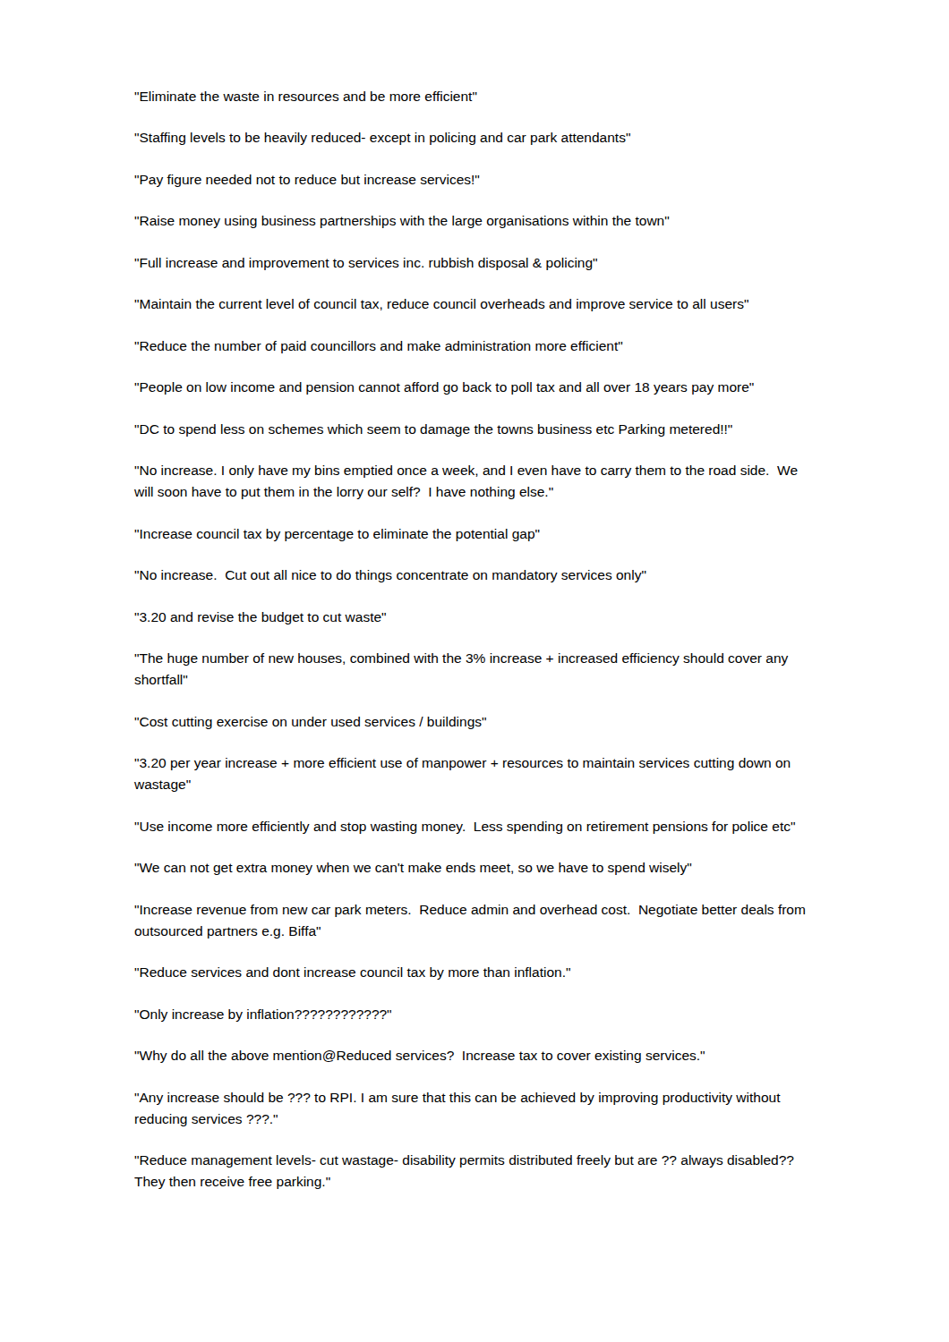"Eliminate the waste in resources and be more efficient"
"Staffing levels to be heavily reduced- except in policing and car park attendants"
"Pay figure needed not to reduce but increase services!"
"Raise money using business partnerships with the large organisations within the town"
"Full increase and improvement to services inc. rubbish disposal & policing"
"Maintain the current level of council tax, reduce council overheads and improve service to all users"
"Reduce the number of paid councillors and make administration more efficient"
"People on low income and pension cannot afford go back to poll tax and all over 18 years pay more"
"DC to spend less on schemes which seem to damage the towns business etc Parking metered!!"
"No increase. I only have my bins emptied once a week, and I even have to carry them to the road side. We will soon have to put them in the lorry our self? I have nothing else."
"Increase council tax by percentage to eliminate the potential gap"
"No increase. Cut out all nice to do things concentrate on mandatory services only"
"3.20 and revise the budget to cut waste"
"The huge number of new houses, combined with the 3% increase + increased efficiency should cover any shortfall"
"Cost cutting exercise on under used services / buildings"
"3.20 per year increase + more efficient use of manpower + resources to maintain services cutting down on wastage"
"Use income more efficiently and stop wasting money. Less spending on retirement pensions for police etc"
"We can not get extra money when we can't make ends meet, so we have to spend wisely"
"Increase revenue from new car park meters. Reduce admin and overhead cost. Negotiate better deals from outsourced partners e.g. Biffa"
"Reduce services and dont increase council tax by more than inflation."
"Only increase by inflation????????????"
"Why do all the above mention@Reduced services? Increase tax to cover existing services."
"Any increase should be ??? to RPI. I am sure that this can be achieved by improving productivity without reducing services ???."
"Reduce management levels- cut wastage- disability permits distributed freely but are ?? always disabled?? They then receive free parking."